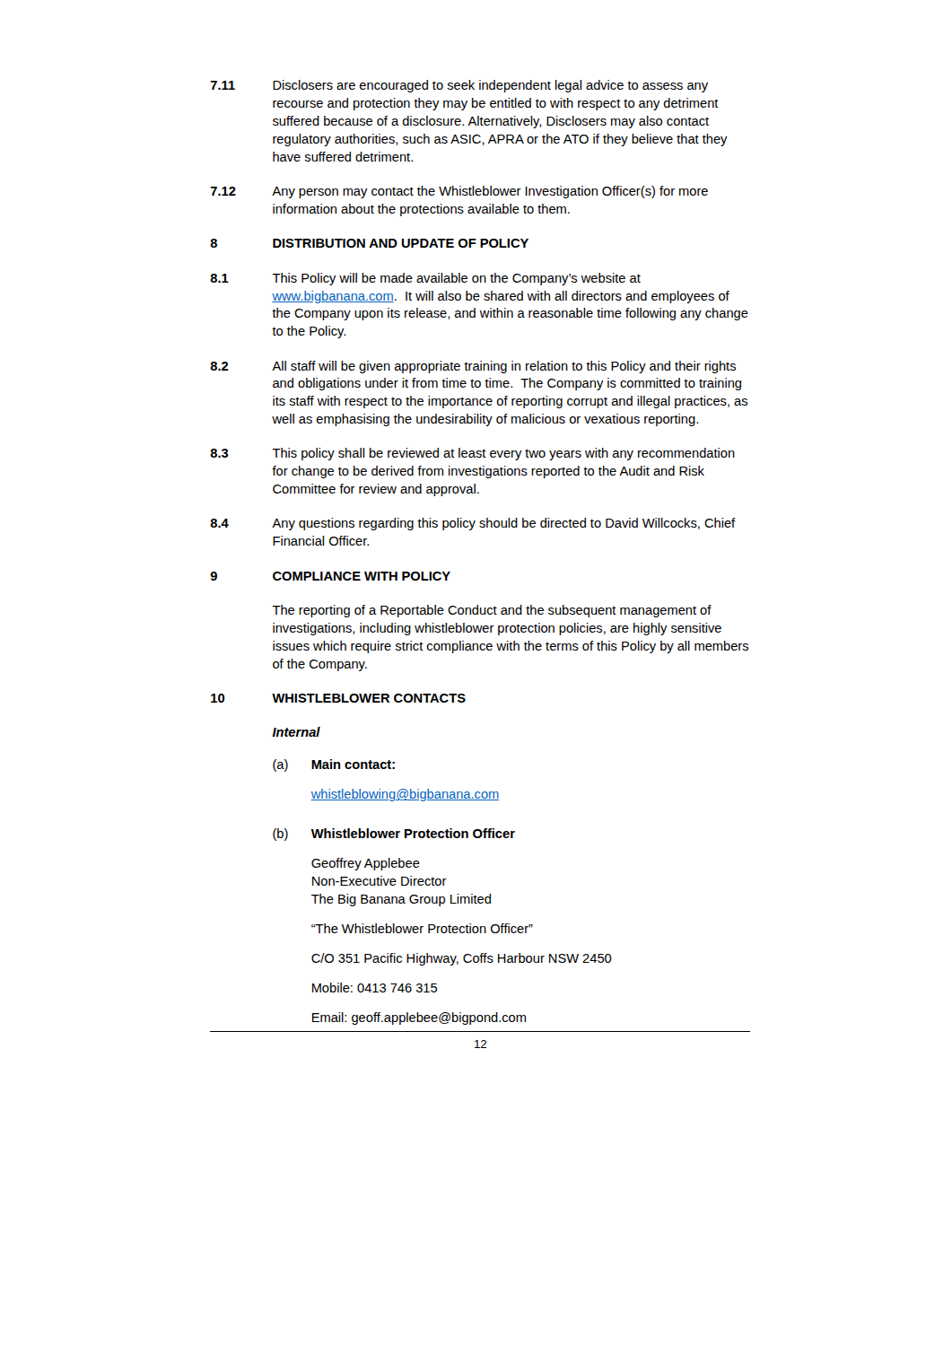7.11
Disclosers are encouraged to seek independent legal advice to assess any recourse and protection they may be entitled to with respect to any detriment suffered because of a disclosure. Alternatively, Disclosers may also contact regulatory authorities, such as ASIC, APRA or the ATO if they believe that they have suffered detriment.
7.12
Any person may contact the Whistleblower Investigation Officer(s) for more information about the protections available to them.
8
DISTRIBUTION AND UPDATE OF POLICY
8.1
This Policy will be made available on the Company’s website at www.bigbanana.com. It will also be shared with all directors and employees of the Company upon its release, and within a reasonable time following any change to the Policy.
8.2
All staff will be given appropriate training in relation to this Policy and their rights and obligations under it from time to time. The Company is committed to training its staff with respect to the importance of reporting corrupt and illegal practices, as well as emphasising the undesirability of malicious or vexatious reporting.
8.3
This policy shall be reviewed at least every two years with any recommendation for change to be derived from investigations reported to the Audit and Risk Committee for review and approval.
8.4
Any questions regarding this policy should be directed to David Willcocks, Chief Financial Officer.
9
COMPLIANCE WITH POLICY
The reporting of a Reportable Conduct and the subsequent management of investigations, including whistleblower protection policies, are highly sensitive issues which require strict compliance with the terms of this Policy by all members of the Company.
10
WHISTLEBLOWER CONTACTS
Internal
(a)
Main contact:
whistleblowing@bigbanana.com
(b)
Whistleblower Protection Officer
Geoffrey Applebee
Non-Executive Director
The Big Banana Group Limited
“The Whistleblower Protection Officer”
C/O 351 Pacific Highway, Coffs Harbour NSW 2450
Mobile: 0413 746 315
Email: geoff.applebee@bigpond.com
12